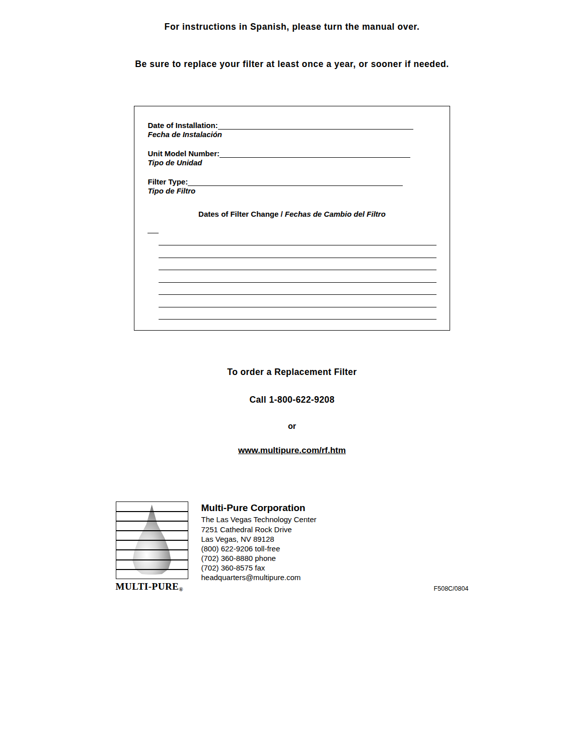For instructions in Spanish, please turn the manual over.
Be sure to replace your filter at least once a year, or sooner if needed.
Date of Installation:
Fecha de Instalación
Unit Model Number:
Tipo de Unidad
Filter Type:
Tipo de Filtro
Dates of Filter Change / Fechas de Cambio del Filtro
To order a Replacement Filter
Call 1-800-622-9208
or
www.multipure.com/rf.htm
MULTI-PURE®
Multi-Pure Corporation
The Las Vegas Technology Center
7251 Cathedral Rock Drive
Las Vegas, NV 89128
(800) 622-9206 toll-free
(702) 360-8880 phone
(702) 360-8575 fax
headquarters@multipure.com
F508C/0804